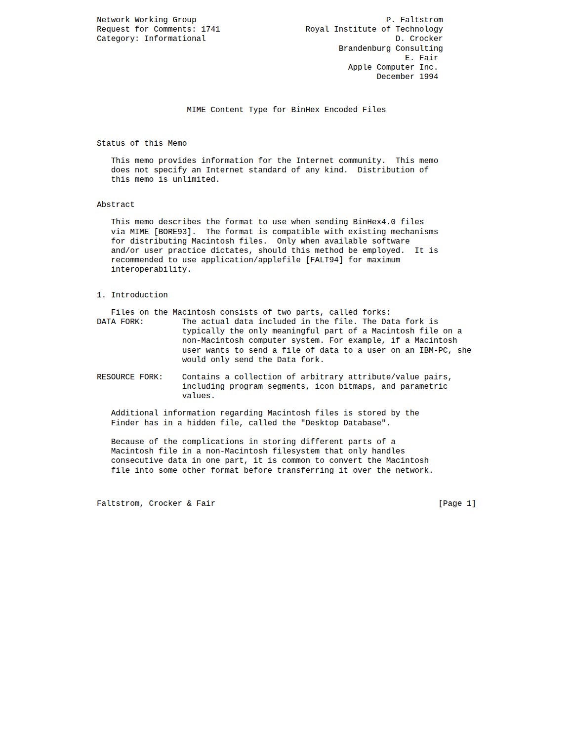Network Working Group                                        P. Faltstrom
Request for Comments: 1741                  Royal Institute of Technology
Category: Informational                                        D. Crocker
                                                   Brandenburg Consulting
                                                                 E. Fair
                                                     Apple Computer Inc.
                                                           December 1994
MIME Content Type for BinHex Encoded Files
Status of this Memo
   This memo provides information for the Internet community.  This memo
   does not specify an Internet standard of any kind.  Distribution of
   this memo is unlimited.
Abstract
   This memo describes the format to use when sending BinHex4.0 files
   via MIME [BORE93].  The format is compatible with existing mechanisms
   for distributing Macintosh files.  Only when available software
   and/or user practice dictates, should this method be employed.  It is
   recommended to use application/applefile [FALT94] for maximum
   interoperability.
1. Introduction
   Files on the Macintosh consists of two parts, called forks:
DATA FORK:
The actual data included in the file. The Data fork is typically the only meaningful part of a Macintosh file on a non-Macintosh computer system. For example, if a Macintosh user wants to send a file of data to a user on an IBM-PC, she would only send the Data fork.
RESOURCE FORK:
Contains a collection of arbitrary attribute/value pairs, including program segments, icon bitmaps, and parametric values.
   Additional information regarding Macintosh files is stored by the
   Finder has in a hidden file, called the "Desktop Database".

   Because of the complications in storing different parts of a
   Macintosh file in a non-Macintosh filesystem that only handles
   consecutive data in one part, it is common to convert the Macintosh
   file into some other format before transferring it over the network.
Faltstrom, Crocker & Fair [Page 1]